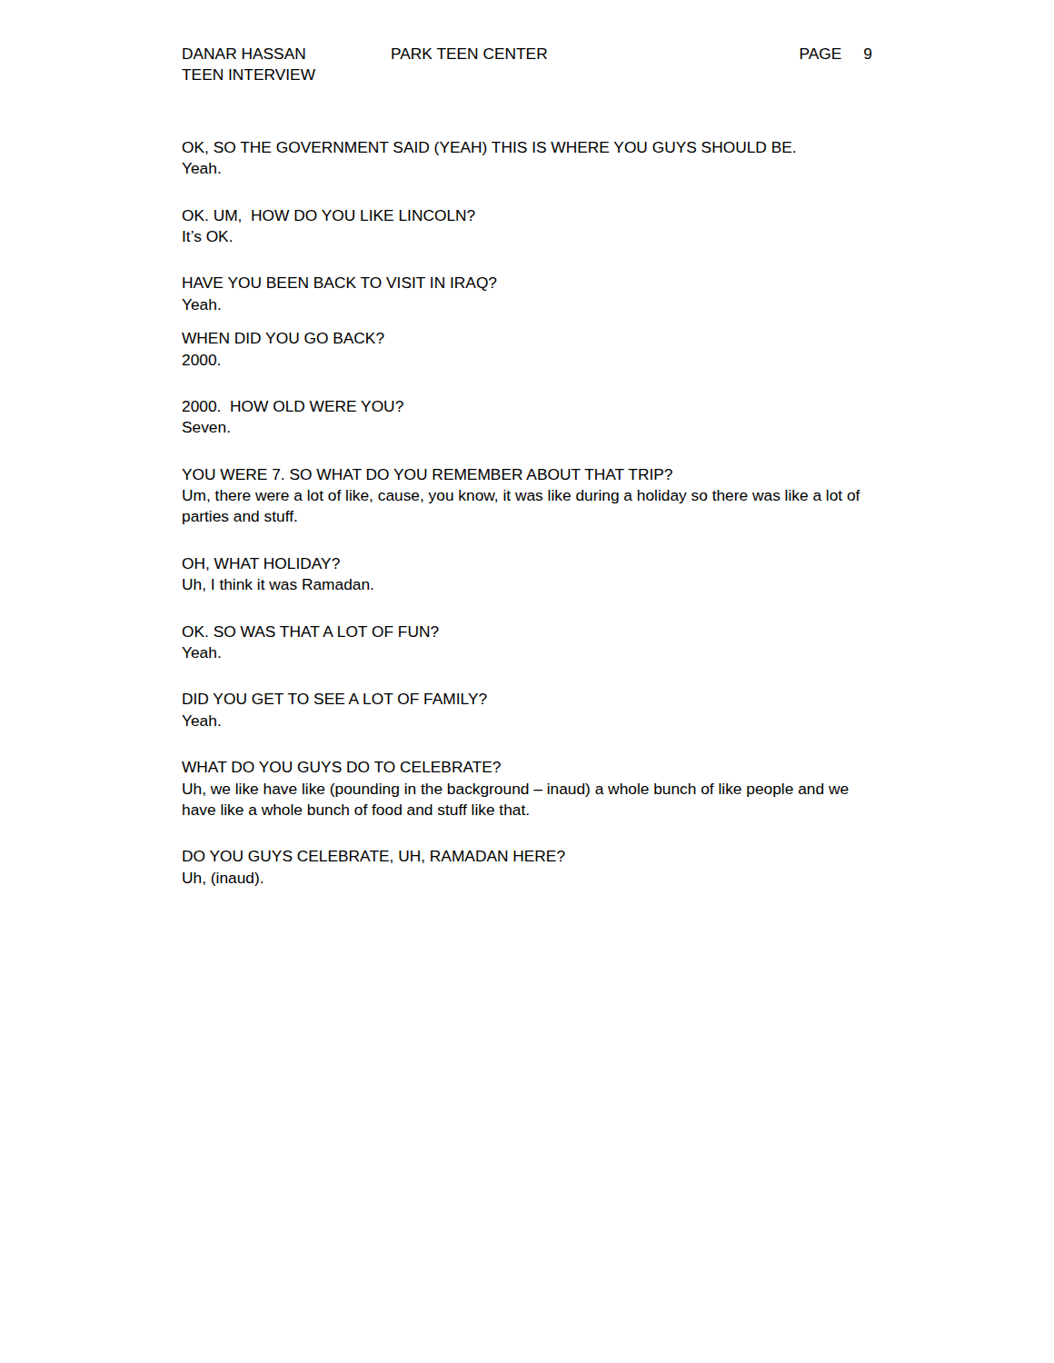Danar Hassan
Park Teen Center
Page 9
Teen Interview
OK, so the government said (yeah) this is where you guys should be.
Yeah.
OK. Um, how do you like Lincoln?
It’s OK.
Have you been back to visit in Iraq?
Yeah.
When did you go back?
2000.
2000. How old were you?
Seven.
You were 7. So what do you remember about that trip?
Um, there were a lot of like, cause, you know, it was like during a holiday so there was like a lot of parties and stuff.
Oh, what holiday?
Uh, I think it was Ramadan.
OK. So was that a lot of fun?
Yeah.
Did you get to see a lot of family?
Yeah.
What do you guys do to celebrate?
Uh, we like have like (pounding in the background – inaud) a whole bunch of like people and we have like a whole bunch of food and stuff like that.
Do you guys celebrate, uh, Ramadan here?
Uh, (inaud).